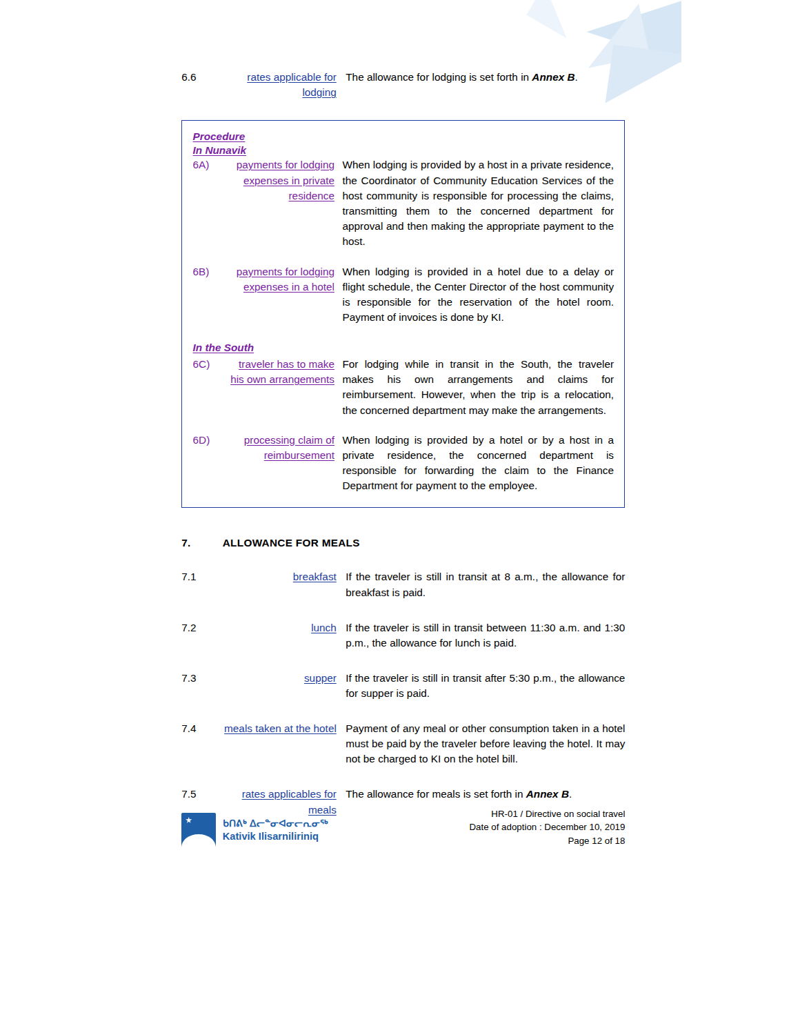6.6
rates applicable for lodging
The allowance for lodging is set forth in Annex B.
Procedure In Nunavik
6A)
payments for lodging expenses in private residence
When lodging is provided by a host in a private residence, the Coordinator of Community Education Services of the host community is responsible for processing the claims, transmitting them to the concerned department for approval and then making the appropriate payment to the host.
6B)
payments for lodging expenses in a hotel
When lodging is provided in a hotel due to a delay or flight schedule, the Center Director of the host community is responsible for the reservation of the hotel room. Payment of invoices is done by KI.
In the South
6C)
traveler has to make his own arrangements
For lodging while in transit in the South, the traveler makes his own arrangements and claims for reimbursement. However, when the trip is a relocation, the concerned department may make the arrangements.
6D)
processing claim of reimbursement
When lodging is provided by a hotel or by a host in a private residence, the concerned department is responsible for forwarding the claim to the Finance Department for payment to the employee.
7. ALLOWANCE FOR MEALS
7.1
breakfast
If the traveler is still in transit at 8 a.m., the allowance for breakfast is paid.
7.2
lunch
If the traveler is still in transit between 11:30 a.m. and 1:30 p.m., the allowance for lunch is paid.
7.3
supper
If the traveler is still in transit after 5:30 p.m., the allowance for supper is paid.
7.4
meals taken at the hotel
Payment of any meal or other consumption taken in a hotel must be paid by the traveler before leaving the hotel. It may not be charged to KI on the hotel bill.
7.5
rates applicables for meals
The allowance for meals is set forth in Annex B.
ᑲᑎᕕᒃ ᐃᓕᓐᓂᐊᓂᓕᕆᓂᖅ
Kativik Ilisarniliriniq
HR-01 / Directive on social travel
Date of adoption : December 10, 2019
Page 12 of 18